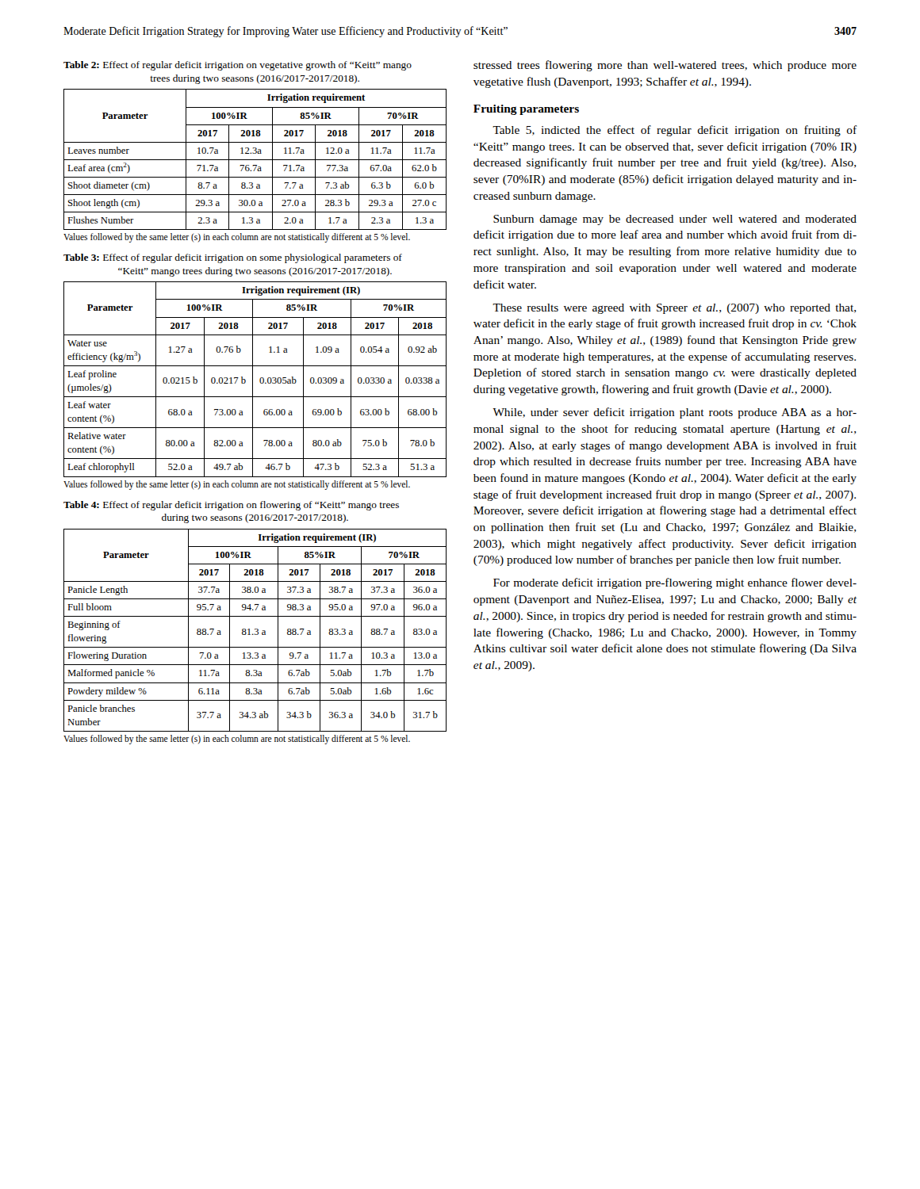Moderate Deficit Irrigation Strategy for Improving Water use Efficiency and Productivity of “Keitt” 3407
Table 2: Effect of regular deficit irrigation on vegetative growth of “Keitt” mango trees during two seasons (2016/2017-2017/2018).
| Parameter | Irrigation requirement |
| --- | --- |
| 100%IR | 85%IR | 70%IR |
| 2017 | 2018 | 2017 | 2018 | 2017 | 2018 |
| Leaves number | 10.7a | 12.3a | 11.7a | 12.0 a | 11.7a | 11.7a |
| Leaf area (cm 2 ) | 71.7a | 76.7a | 71.7a | 77.3a | 67.0a | 62.0 b |
| Shoot diameter (cm) | 8.7 a | 8.3 a | 7.7 a | 7.3 ab | 6.3 b | 6.0 b |
| Shoot length (cm) | 29.3 a | 30.0 a | 27.0 a | 28.3 b | 29.3 a | 27.0 c |
| Flushes Number | 2.3 a | 1.3 a | 2.0 a | 1.7 a | 2.3 a | 1.3 a |
Values followed by the same letter (s) in each column are not statistically different at 5 % level.
Table 3: Effect of regular deficit irrigation on some physiological parameters of “Keitt” mango trees during two seasons (2016/2017-2017/2018).
| Parameter | Irrigation requirement (IR) |
| --- | --- |
| 100%IR | 85%IR | 70%IR |
| 2017 | 2018 | 2017 | 2018 | 2017 | 2018 |
| Water use efficiency (kg/m 3 ) | 1.27 a | 0.76 b | 1.1 a | 1.09 a | 0.054 a | 0.92 ab |
| Leaf proline (µmoles/g) | 0.0215 b | 0.0217 b | 0.0305ab | 0.0309 a | 0.0330 a | 0.0338 a |
| Leaf water content (%) | 68.0 a | 73.00 a | 66.00 a | 69.00 b | 63.00 b | 68.00 b |
| Relative water content (%) | 80.00 a | 82.00 a | 78.00 a | 80.0 ab | 75.0 b | 78.0 b |
| Leaf chlorophyll | 52.0 a | 49.7 ab | 46.7 b | 47.3 b | 52.3 a | 51.3 a |
Values followed by the same letter (s) in each column are not statistically different at 5 % level.
Table 4: Effect of regular deficit irrigation on flowering of “Keitt” mango trees during two seasons (2016/2017-2017/2018).
| Parameter | Irrigation requirement (IR) |
| --- | --- |
| 100%IR | 85%IR | 70%IR |
| 2017 | 2018 | 2017 | 2018 | 2017 | 2018 |
| Panicle Length | 37.7a | 38.0 a | 37.3 a | 38.7 a | 37.3 a | 36.0 a |
| Full bloom | 95.7 a | 94.7 a | 98.3 a | 95.0 a | 97.0 a | 96.0 a |
| Beginning of flowering | 88.7 a | 81.3 a | 88.7 a | 83.3 a | 88.7 a | 83.0 a |
| Flowering Duration | 7.0 a | 13.3 a | 9.7 a | 11.7 a | 10.3 a | 13.0 a |
| Malformed panicle % | 11.7a | 8.3a | 6.7ab | 5.0ab | 1.7b | 1.7b |
| Powdery mildew % | 6.11a | 8.3a | 6.7ab | 5.0ab | 1.6b | 1.6c |
| Panicle branches Number | 37.7 a | 34.3 ab | 34.3 b | 36.3 a | 34.0 b | 31.7 b |
Values followed by the same letter (s) in each column are not statistically different at 5 % level.
stressed trees flowering more than well-watered trees, which produce more vegetative flush (Davenport, 1993; Schaffer et al., 1994).
Fruiting parameters
Table 5, indicted the effect of regular deficit irrigation on fruiting of “Keitt” mango trees. It can be observed that, sever deficit irrigation (70% IR) decreased significantly fruit number per tree and fruit yield (kg/tree). Also, sever (70%IR) and moderate (85%) deficit irrigation delayed maturity and increased sunburn damage.
Sunburn damage may be decreased under well watered and moderated deficit irrigation due to more leaf area and number which avoid fruit from direct sunlight. Also, It may be resulting from more relative humidity due to more transpiration and soil evaporation under well watered and moderate deficit water.
These results were agreed with Spreer et al., (2007) who reported that, water deficit in the early stage of fruit growth increased fruit drop in cv. ‘Chok Anan’ mango. Also, Whiley et al., (1989) found that Kensington Pride grew more at moderate high temperatures, at the expense of accumulating reserves. Depletion of stored starch in sensation mango cv. were drastically depleted during vegetative growth, flowering and fruit growth (Davie et al., 2000).
While, under sever deficit irrigation plant roots produce ABA as a hormonal signal to the shoot for reducing stomatal aperture (Hartung et al., 2002). Also, at early stages of mango development ABA is involved in fruit drop which resulted in decrease fruits number per tree. Increasing ABA have been found in mature mangoes (Kondo et al., 2004). Water deficit at the early stage of fruit development increased fruit drop in mango (Spreer et al., 2007). Moreover, severe deficit irrigation at flowering stage had a detrimental effect on pollination then fruit set (Lu and Chacko, 1997; González and Blaikie, 2003), which might negatively affect productivity. Sever deficit irrigation (70%) produced low number of branches per panicle then low fruit number.
For moderate deficit irrigation pre-flowering might enhance flower development (Davenport and Nuñez-Elisea, 1997; Lu and Chacko, 2000; Bally et al., 2000). Since, in tropics dry period is needed for restrain growth and stimulate flowering (Chacko, 1986; Lu and Chacko, 2000). However, in Tommy Atkins cultivar soil water deficit alone does not stimulate flowering (Da Silva et al., 2009).